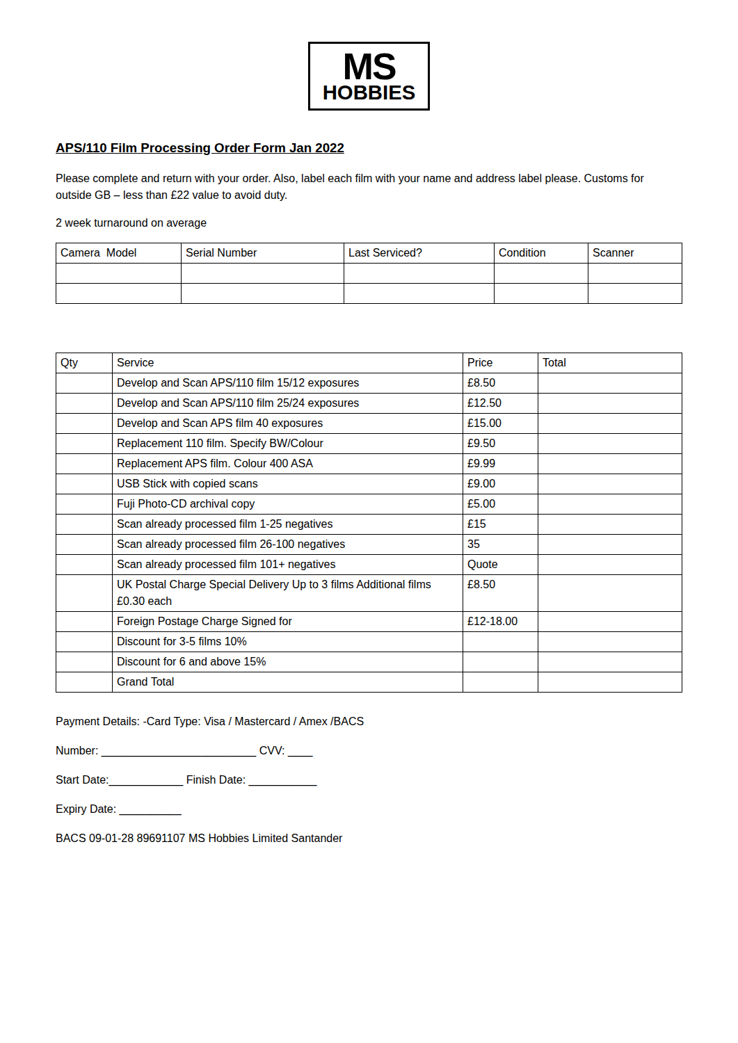MS HOBBIES
APS/110 Film Processing Order Form Jan 2022
Please complete and return with your order. Also, label each film with your name and address label please. Customs for outside GB – less than £22 value to avoid duty.
2 week turnaround on average
| Camera Model | Serial Number | Last Serviced? | Condition | Scanner |
| --- | --- | --- | --- | --- |
| Qty | Service | Price | Total |
| --- | --- | --- | --- |
| | Develop and Scan APS/110 film 15/12 exposures | £8.50 | |
| | Develop and Scan APS/110 film 25/24 exposures | £12.50 | |
| | Develop and Scan APS film 40 exposures | £15.00 | |
| | Replacement 110 film. Specify BW/Colour | £9.50 | |
| | Replacement APS film. Colour 400 ASA | £9.99 | |
| | USB Stick with copied scans | £9.00 | |
| | Fuji Photo-CD archival copy | £5.00 | |
| | Scan already processed film 1-25 negatives | £15 | |
| | Scan already processed film 26-100 negatives | 35 | |
| | Scan already processed film 101+ negatives | Quote | |
| | UK Postal Charge Special Delivery Up to 3 films Additional films £0.30 each | £8.50 | |
| | Foreign Postage Charge Signed for | £12-18.00 | |
| | Discount for 3-5 films 10% | | |
| | Discount for 6 and above 15% | | |
| | Grand Total | | |
Payment Details: -Card Type: Visa / Mastercard / Amex /BACS
Number: _________________________ CVV: ____
Start Date:____________ Finish Date: ___________
Expiry Date: __________
BACS 09-01-28 89691107 MS Hobbies Limited Santander